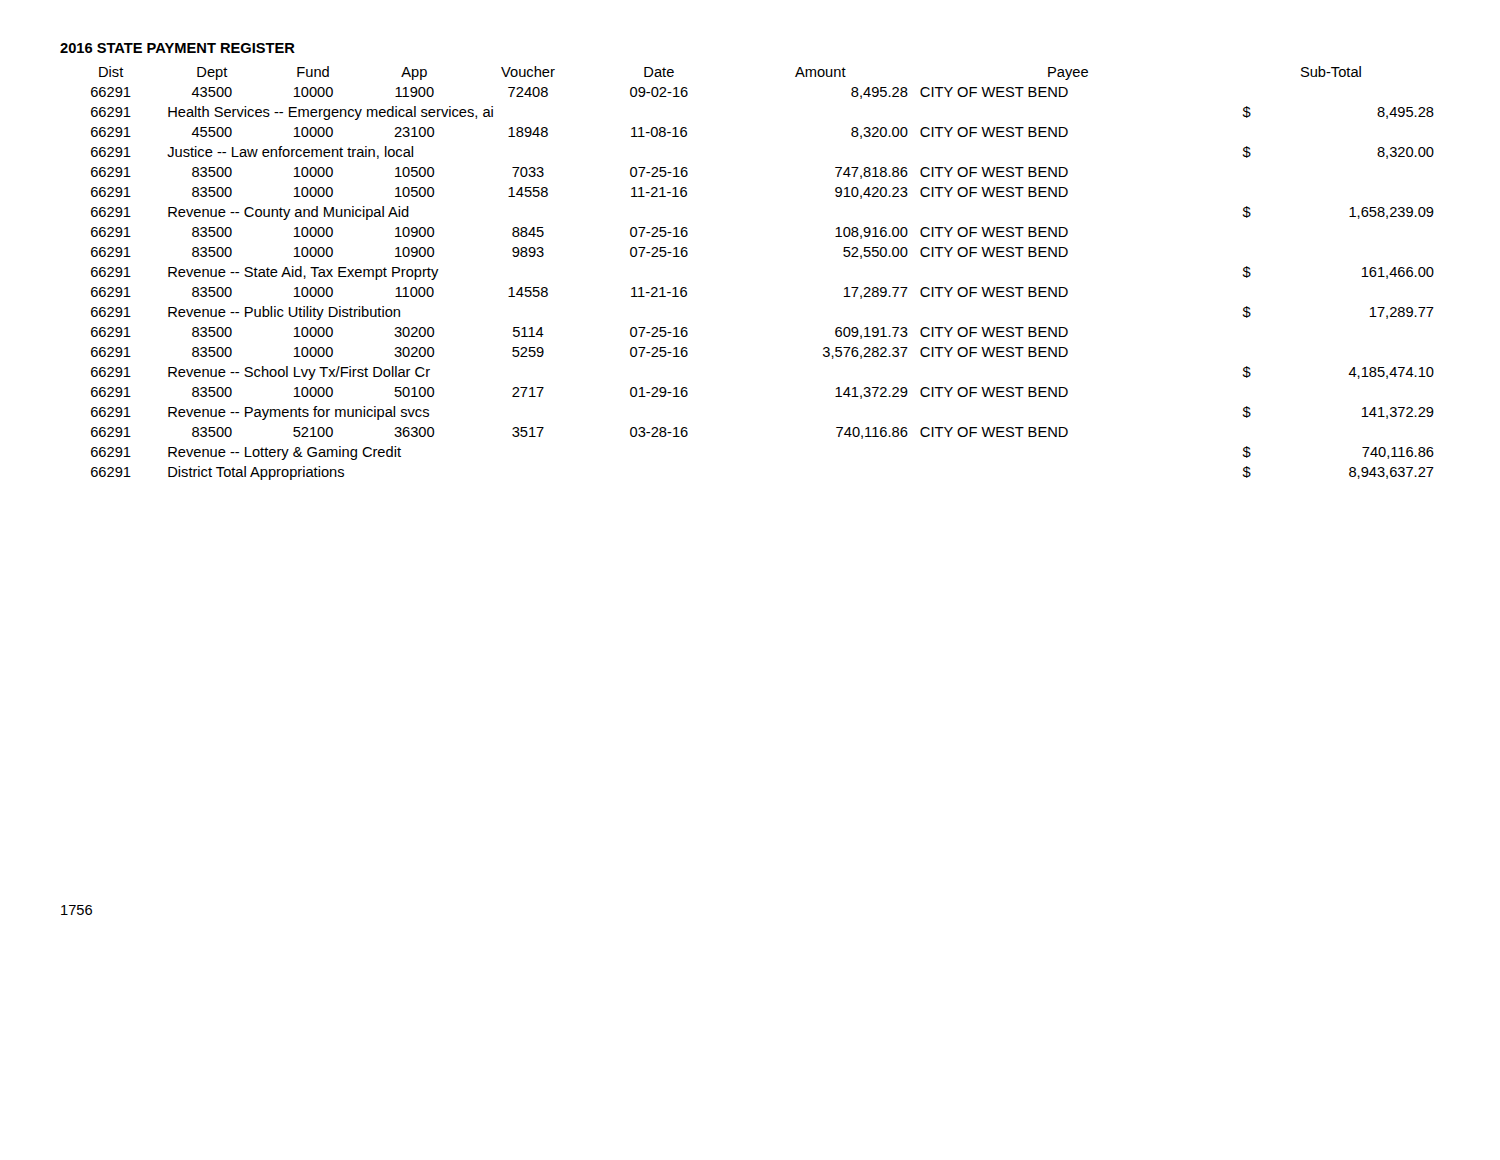2016 STATE PAYMENT REGISTER
| Dist | Dept | Fund | App | Voucher | Date | Amount | Payee | Sub-Total |
| --- | --- | --- | --- | --- | --- | --- | --- | --- |
| 66291 | 43500 | 10000 | 11900 | 72408 | 09-02-16 | 8,495.28 | CITY OF WEST BEND | | |
| 66291 | Health Services -- Emergency medical services, ai | | $ | 8,495.28 |
| 66291 | 45500 | 10000 | 23100 | 18948 | 11-08-16 | 8,320.00 | CITY OF WEST BEND | | |
| 66291 | Justice -- Law enforcement train, local | | $ | 8,320.00 |
| 66291 | 83500 | 10000 | 10500 | 7033 | 07-25-16 | 747,818.86 | CITY OF WEST BEND | | |
| 66291 | 83500 | 10000 | 10500 | 14558 | 11-21-16 | 910,420.23 | CITY OF WEST BEND | | |
| 66291 | Revenue -- County and Municipal Aid | | $ | 1,658,239.09 |
| 66291 | 83500 | 10000 | 10900 | 8845 | 07-25-16 | 108,916.00 | CITY OF WEST BEND | | |
| 66291 | 83500 | 10000 | 10900 | 9893 | 07-25-16 | 52,550.00 | CITY OF WEST BEND | | |
| 66291 | Revenue -- State Aid, Tax Exempt Proprty | | $ | 161,466.00 |
| 66291 | 83500 | 10000 | 11000 | 14558 | 11-21-16 | 17,289.77 | CITY OF WEST BEND | | |
| 66291 | Revenue -- Public Utility Distribution | | $ | 17,289.77 |
| 66291 | 83500 | 10000 | 30200 | 5114 | 07-25-16 | 609,191.73 | CITY OF WEST BEND | | |
| 66291 | 83500 | 10000 | 30200 | 5259 | 07-25-16 | 3,576,282.37 | CITY OF WEST BEND | | |
| 66291 | Revenue -- School Lvy Tx/First Dollar Cr | | $ | 4,185,474.10 |
| 66291 | 83500 | 10000 | 50100 | 2717 | 01-29-16 | 141,372.29 | CITY OF WEST BEND | | |
| 66291 | Revenue -- Payments for municipal svcs | | $ | 141,372.29 |
| 66291 | 83500 | 52100 | 36300 | 3517 | 03-28-16 | 740,116.86 | CITY OF WEST BEND | | |
| 66291 | Revenue -- Lottery & Gaming Credit | | $ | 740,116.86 |
| 66291 | District Total Appropriations | | $ | 8,943,637.27 |
1756